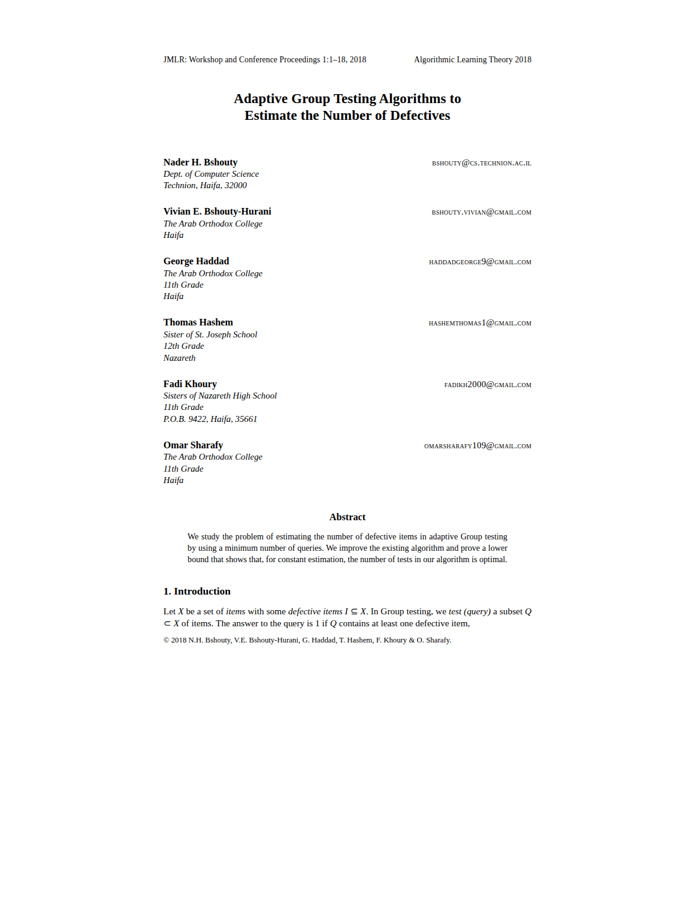JMLR: Workshop and Conference Proceedings 1:1–18, 2018 Algorithmic Learning Theory 2018
Adaptive Group Testing Algorithms to
Estimate the Number of Defectives
Nader H. Bshouty bshouty@cs.technion.ac.il
Dept. of Computer Science
Technion, Haifa, 32000
Vivian E. Bshouty-Hurani bshouty.vivian@gmail.com
The Arab Orthodox College
Haifa
George Haddad haddadgeorge9@gmail.com
The Arab Orthodox College
11th Grade
Haifa
Thomas Hashem hashemthomas1@gmail.com
Sister of St. Joseph School
12th Grade
Nazareth
Fadi Khoury fadikh2000@gmail.com
Sisters of Nazareth High School
11th Grade
P.O.B. 9422, Haifa, 35661
Omar Sharafy omarsharafy109@gmail.com
The Arab Orthodox College
11th Grade
Haifa
Abstract
We study the problem of estimating the number of defective items in adaptive Group testing by using a minimum number of queries. We improve the existing algorithm and prove a lower bound that shows that, for constant estimation, the number of tests in our algorithm is optimal.
1. Introduction
Let X be a set of items with some defective items I ⊆ X. In Group testing, we test (query) a subset Q ⊂ X of items. The answer to the query is 1 if Q contains at least one defective item,
© 2018 N.H. Bshouty, V.E. Bshouty-Hurani, G. Haddad, T. Hashem, F. Khoury & O. Sharafy.